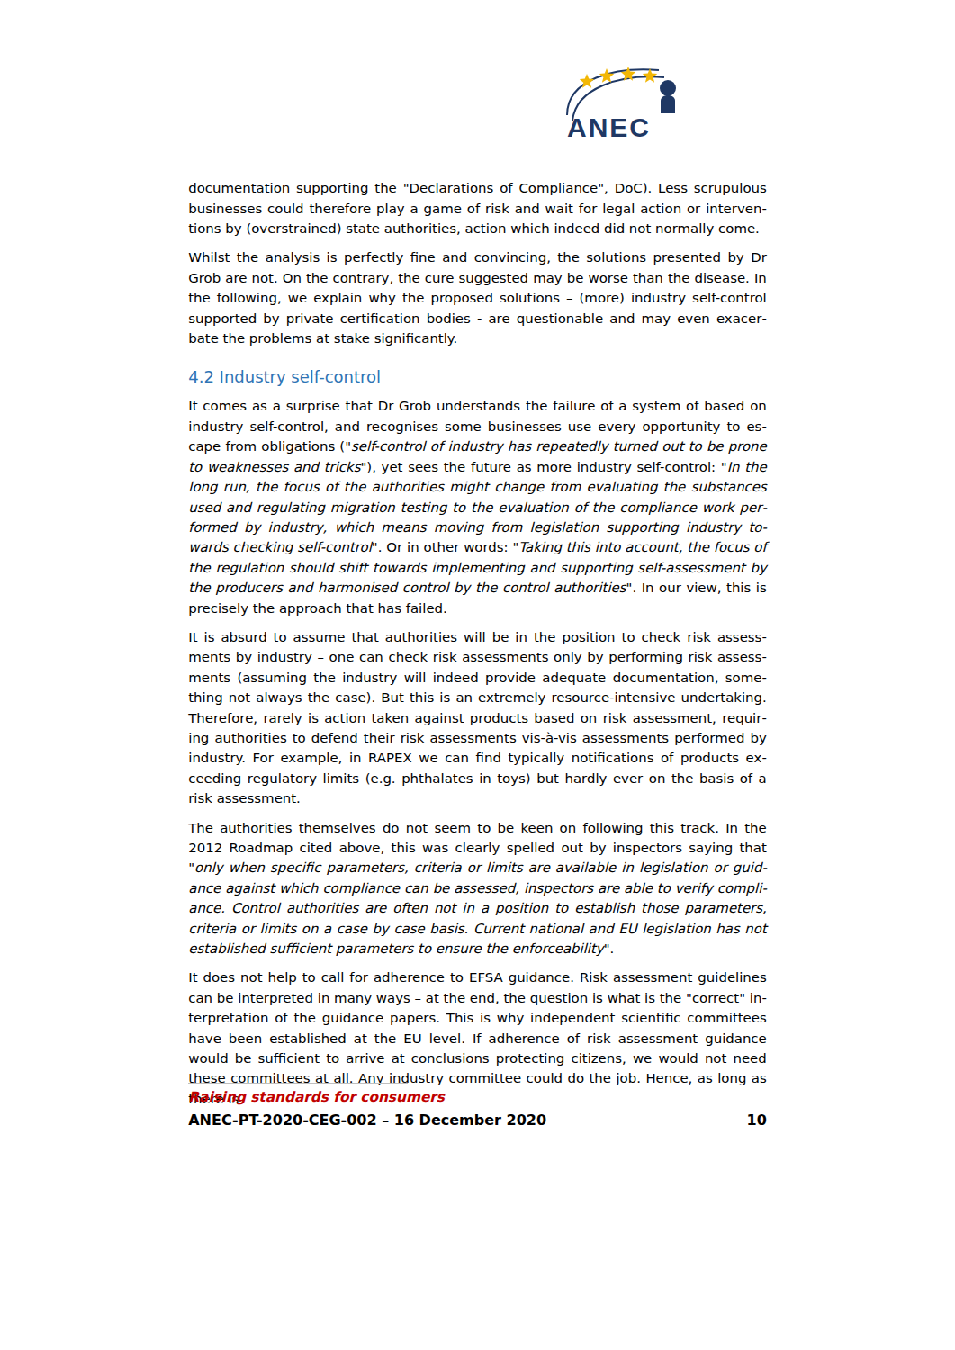ANEC
documentation supporting the "Declarations of Compliance", DoC). Less scrupulous businesses could therefore play a game of risk and wait for legal action or interventions by (overstrained) state authorities, action which indeed did not normally come.
Whilst the analysis is perfectly fine and convincing, the solutions presented by Dr Grob are not. On the contrary, the cure suggested may be worse than the disease. In the following, we explain why the proposed solutions – (more) industry self-control supported by private certification bodies - are questionable and may even exacerbate the problems at stake significantly.
4.2 Industry self-control
It comes as a surprise that Dr Grob understands the failure of a system of based on industry self-control, and recognises some businesses use every opportunity to escape from obligations ("self-control of industry has repeatedly turned out to be prone to weaknesses and tricks"), yet sees the future as more industry self-control: "In the long run, the focus of the authorities might change from evaluating the substances used and regulating migration testing to the evaluation of the compliance work performed by industry, which means moving from legislation supporting industry towards checking self-control". Or in other words: "Taking this into account, the focus of the regulation should shift towards implementing and supporting self-assessment by the producers and harmonised control by the control authorities". In our view, this is precisely the approach that has failed.
It is absurd to assume that authorities will be in the position to check risk assessments by industry – one can check risk assessments only by performing risk assessments (assuming the industry will indeed provide adequate documentation, something not always the case). But this is an extremely resource-intensive undertaking. Therefore, rarely is action taken against products based on risk assessment, requiring authorities to defend their risk assessments vis-à-vis assessments performed by industry. For example, in RAPEX we can find typically notifications of products exceeding regulatory limits (e.g. phthalates in toys) but hardly ever on the basis of a risk assessment.
The authorities themselves do not seem to be keen on following this track. In the 2012 Roadmap cited above, this was clearly spelled out by inspectors saying that "only when specific parameters, criteria or limits are available in legislation or guidance against which compliance can be assessed, inspectors are able to verify compliance. Control authorities are often not in a position to establish those parameters, criteria or limits on a case by case basis. Current national and EU legislation has not established sufficient parameters to ensure the enforceability".
It does not help to call for adherence to EFSA guidance. Risk assessment guidelines can be interpreted in many ways – at the end, the question is what is the "correct" interpretation of the guidance papers. This is why independent scientific committees have been established at the EU level. If adherence of risk assessment guidance would be sufficient to arrive at conclusions protecting citizens, we would not need these committees at all. Any industry committee could do the job. Hence, as long as there is
Raising standards for consumers
ANEC-PT-2020-CEG-002 – 16 December 2020 10